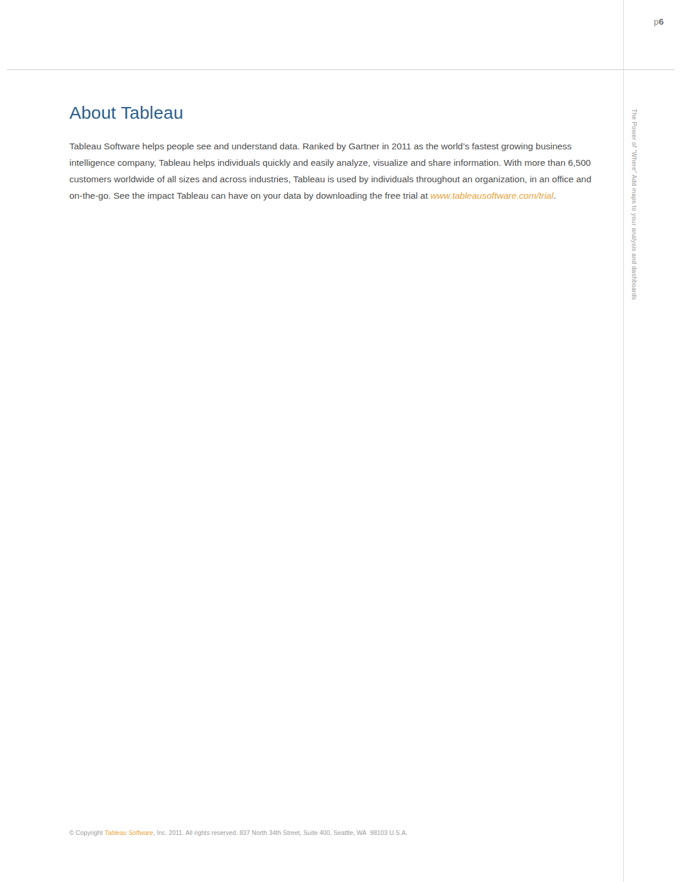p6
The Power of “Where” Add maps to your analysis and dashboards
About Tableau
Tableau Software helps people see and understand data. Ranked by Gartner in 2011 as the world’s fastest growing business intelligence company, Tableau helps individuals quickly and easily analyze, visualize and share information. With more than 6,500 customers worldwide of all sizes and across industries, Tableau is used by individuals throughout an organization, in an office and on-the-go. See the impact Tableau can have on your data by downloading the free trial at www.tableausoftware.com/trial.
© Copyright Tableau Software, Inc. 2011. All rights reserved. 837 North 34th Street, Suite 400, Seattle, WA 98103 U.S.A.